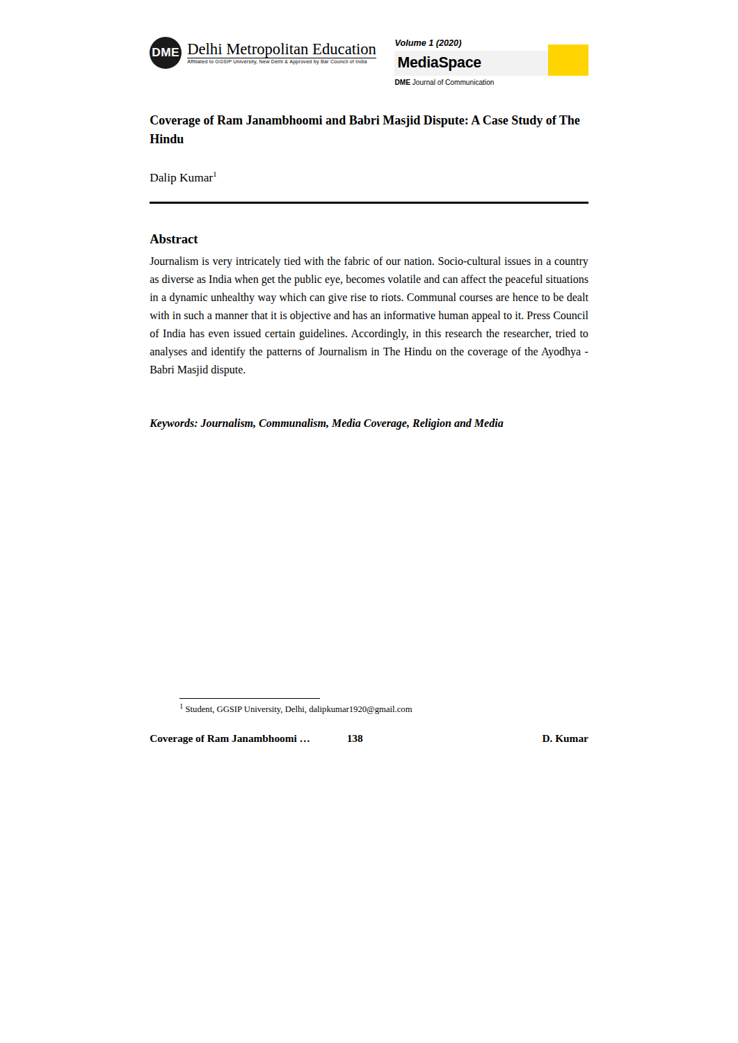DME
Delhi Metropolitan Education
Affiliated to GGSIP University, New Delhi & Approved by Bar Council of India
Volume 1 (2020)
MediaSpace
DME Journal of Communication
Coverage of Ram Janambhoomi and Babri Masjid Dispute: A Case Study of The Hindu
Dalip Kumar1
Abstract
Journalism is very intricately tied with the fabric of our nation. Socio-cultural issues in a country as diverse as India when get the public eye, becomes volatile and can affect the peaceful situations in a dynamic unhealthy way which can give rise to riots. Communal courses are hence to be dealt with in such a manner that it is objective and has an informative human appeal to it. Press Council of India has even issued certain guidelines. Accordingly, in this research the researcher, tried to analyses and identify the patterns of Journalism in The Hindu on the coverage of the Ayodhya - Babri Masjid dispute.
Keywords: Journalism, Communalism, Media Coverage, Religion and Media
1 Student, GGSIP University, Delhi, dalipkumar1920@gmail.com
Coverage of Ram Janambhoomi … 138 D. Kumar